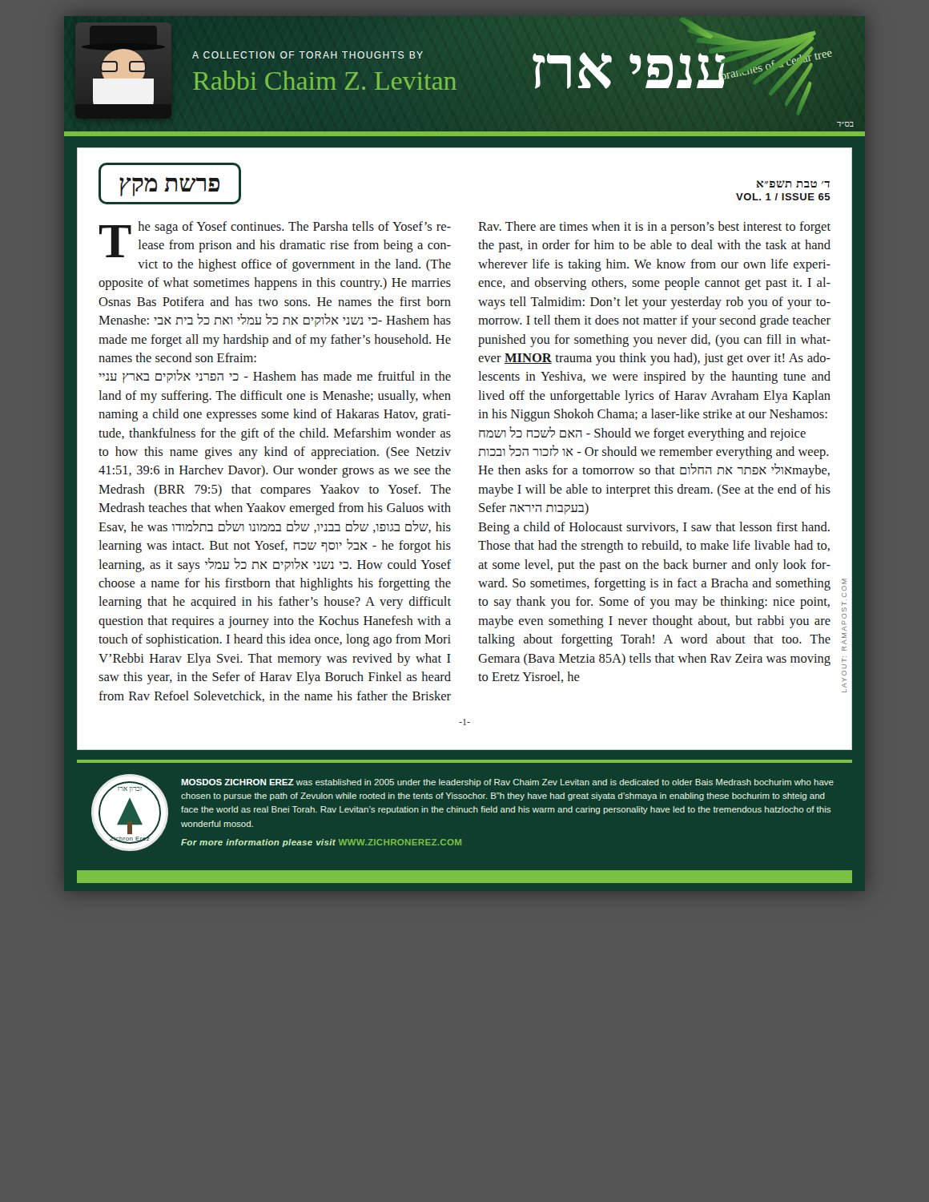A COLLECTION OF TORAH THOUGHTS BY
Rabbi Chaim Z. Levitan
ענפי ארז
branches of a cedar tree
בס״ד
ד׳ טבת תשפ״א
VOL. 1 / ISSUE 65
פרשת מקץ
The saga of Yosef continues. The Parsha tells of Yosef’s release from prison and his dramatic rise from being a convict to the highest office of government in the land. (The opposite of what sometimes happens in this country.) He marries Osnas Bas Potifera and has two sons. He names the first born Menashe: כי נשני אלוקים את כל עמלי ואת כל בית אבי- Hashem has made me forget all my hardship and of my father’s household. He names the second son Efraim:
כי הפרני אלוקים בארץ עניי - Hashem has made me fruitful in the land of my suffering. The difficult one is Menashe; usually, when naming a child one expresses some kind of Hakaras Hatov, gratitude, thankfulness for the gift of the child. Mefarshim wonder as to how this name gives any kind of appreciation. (See Netziv 41:51, 39:6 in Harchev Davor). Our wonder grows as we see the Medrash (BRR 79:5) that compares Yaakov to Yosef. The Medrash teaches that when Yaakov emerged from his Galuos with Esav, he was שלם בגופו, שלם בבניו, שלם בממונו ושלם בתלמודו, his learning was intact. But not Yosef, אבל יוסף שכח - he forgot his learning, as it says כי נשני אלוקים את כל עמלי. How could Yosef choose a name for his firstborn that highlights his forgetting the learning that he acquired in his father’s house? A very difficult question that requires a journey into the Kochus Hanefesh with a touch of sophistication. I heard this idea once, long ago from Mori V’Rebbi Harav Elya Svei. That memory was revived by what I saw this year, in the Sefer of Harav Elya Boruch Finkel as heard from Rav Refoel Solevetchick, in the name his father the Brisker Rav. There are times when it is in a person’s best interest to forget the past, in order for him to be able to deal with the task at hand wherever life is taking him. We know from our own life experience, and observing others, some people cannot get past it. I always tell Talmidim: Don’t let your yesterday rob you of your tomorrow. I tell them it does not matter if your second grade teacher punished you for something you never did, (you can fill in whatever MINOR trauma you think you had), just get over it! As adolescents in Yeshiva, we were inspired by the haunting tune and lived off the unforgettable lyrics of Harav Avraham Elya Kaplan in his Niggun Shokoh Chama; a laser-like strike at our Neshamos:
האם לשכח כל ושמח - Should we forget everything and rejoice
או לזכור הכל ובכות - Or should we remember everything and weep.
He then asks for a tomorrow so that אולי אפתר את החלוםmaybe, maybe I will be able to interpret this dream. (See at the end of his Sefer בעקבות היראה)
Being a child of Holocaust survivors, I saw that lesson first hand. Those that had the strength to rebuild, to make life livable had to, at some level, put the past on the back burner and only look forward. So sometimes, forgetting is in fact a Bracha and something to say thank you for. Some of you may be thinking: nice point, maybe even something I never thought about, but rabbi you are talking about forgetting Torah! A word about that too. The Gemara (Bava Metzia 85A) tells that when Rav Zeira was moving to Eretz Yisroel, he
LAYOUT: RAMAPOST.COM
-1-
זכרון ארז
Zichron Erez
MOSDOS ZICHRON EREZ was established in 2005 under the leadership of Rav Chaim Zev Levitan and is dedicated to older Bais Medrash bochurim who have chosen to pursue the path of Zevulon while rooted in the tents of Yissochor. B”h they have had great siyata d’shmaya in enabling these bochurim to shteig and face the world as real Bnei Torah. Rav Levitan’s reputation in the chinuch field and his warm and caring personality have led to the tremendous hatzlocho of this wonderful mosod. For more information please visit WWW.ZICHRONEREZ.COM